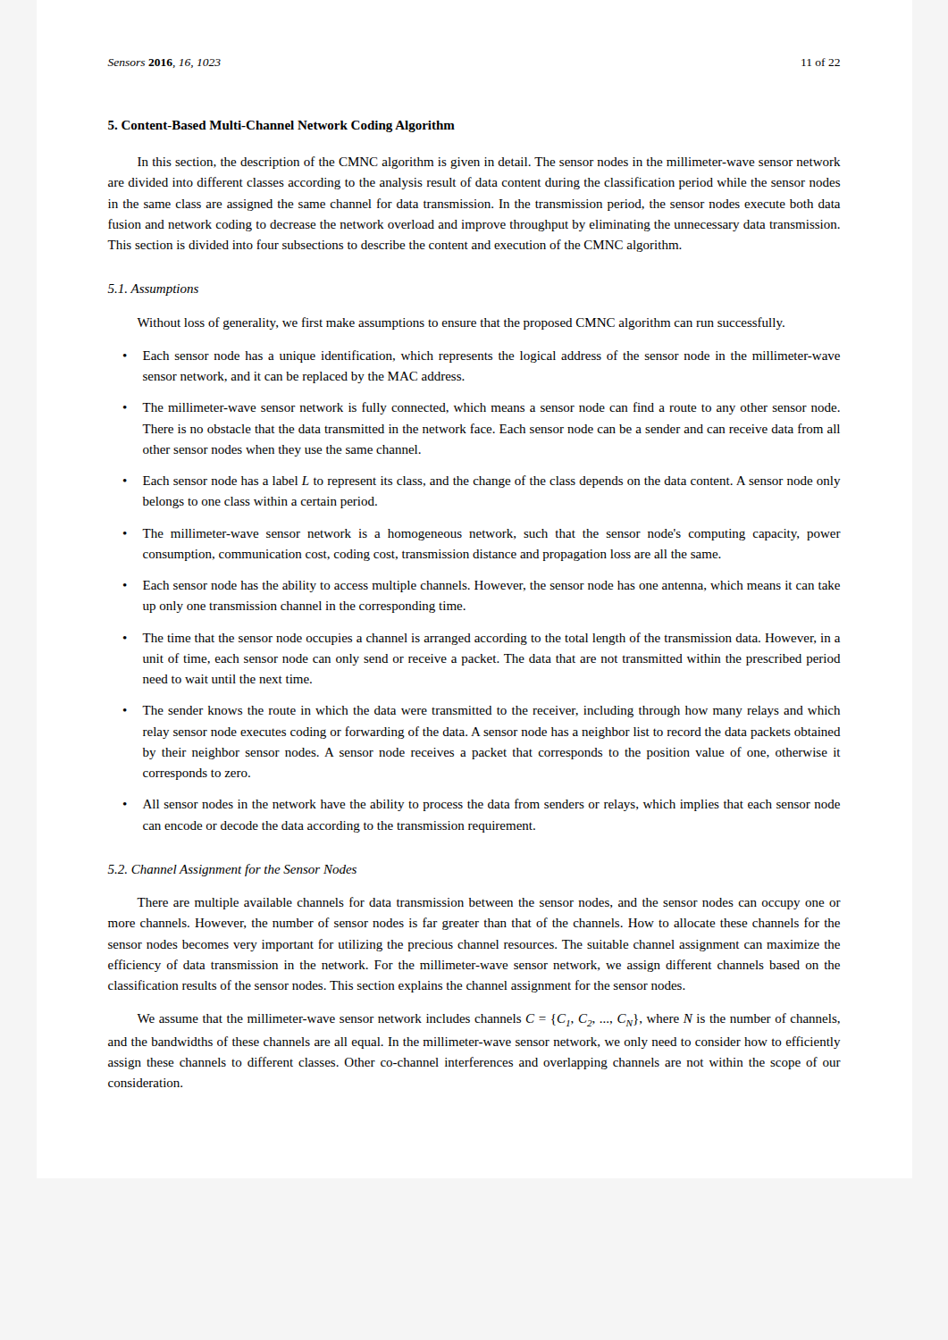Sensors 2016, 16, 1023
11 of 22
5. Content-Based Multi-Channel Network Coding Algorithm
In this section, the description of the CMNC algorithm is given in detail. The sensor nodes in the millimeter-wave sensor network are divided into different classes according to the analysis result of data content during the classification period while the sensor nodes in the same class are assigned the same channel for data transmission. In the transmission period, the sensor nodes execute both data fusion and network coding to decrease the network overload and improve throughput by eliminating the unnecessary data transmission. This section is divided into four subsections to describe the content and execution of the CMNC algorithm.
5.1. Assumptions
Without loss of generality, we first make assumptions to ensure that the proposed CMNC algorithm can run successfully.
Each sensor node has a unique identification, which represents the logical address of the sensor node in the millimeter-wave sensor network, and it can be replaced by the MAC address.
The millimeter-wave sensor network is fully connected, which means a sensor node can find a route to any other sensor node. There is no obstacle that the data transmitted in the network face. Each sensor node can be a sender and can receive data from all other sensor nodes when they use the same channel.
Each sensor node has a label L to represent its class, and the change of the class depends on the data content. A sensor node only belongs to one class within a certain period.
The millimeter-wave sensor network is a homogeneous network, such that the sensor node's computing capacity, power consumption, communication cost, coding cost, transmission distance and propagation loss are all the same.
Each sensor node has the ability to access multiple channels. However, the sensor node has one antenna, which means it can take up only one transmission channel in the corresponding time.
The time that the sensor node occupies a channel is arranged according to the total length of the transmission data. However, in a unit of time, each sensor node can only send or receive a packet. The data that are not transmitted within the prescribed period need to wait until the next time.
The sender knows the route in which the data were transmitted to the receiver, including through how many relays and which relay sensor node executes coding or forwarding of the data. A sensor node has a neighbor list to record the data packets obtained by their neighbor sensor nodes. A sensor node receives a packet that corresponds to the position value of one, otherwise it corresponds to zero.
All sensor nodes in the network have the ability to process the data from senders or relays, which implies that each sensor node can encode or decode the data according to the transmission requirement.
5.2. Channel Assignment for the Sensor Nodes
There are multiple available channels for data transmission between the sensor nodes, and the sensor nodes can occupy one or more channels. However, the number of sensor nodes is far greater than that of the channels. How to allocate these channels for the sensor nodes becomes very important for utilizing the precious channel resources. The suitable channel assignment can maximize the efficiency of data transmission in the network. For the millimeter-wave sensor network, we assign different channels based on the classification results of the sensor nodes. This section explains the channel assignment for the sensor nodes.
We assume that the millimeter-wave sensor network includes channels C = {C1, C2, ..., CN}, where N is the number of channels, and the bandwidths of these channels are all equal. In the millimeter-wave sensor network, we only need to consider how to efficiently assign these channels to different classes. Other co-channel interferences and overlapping channels are not within the scope of our consideration.